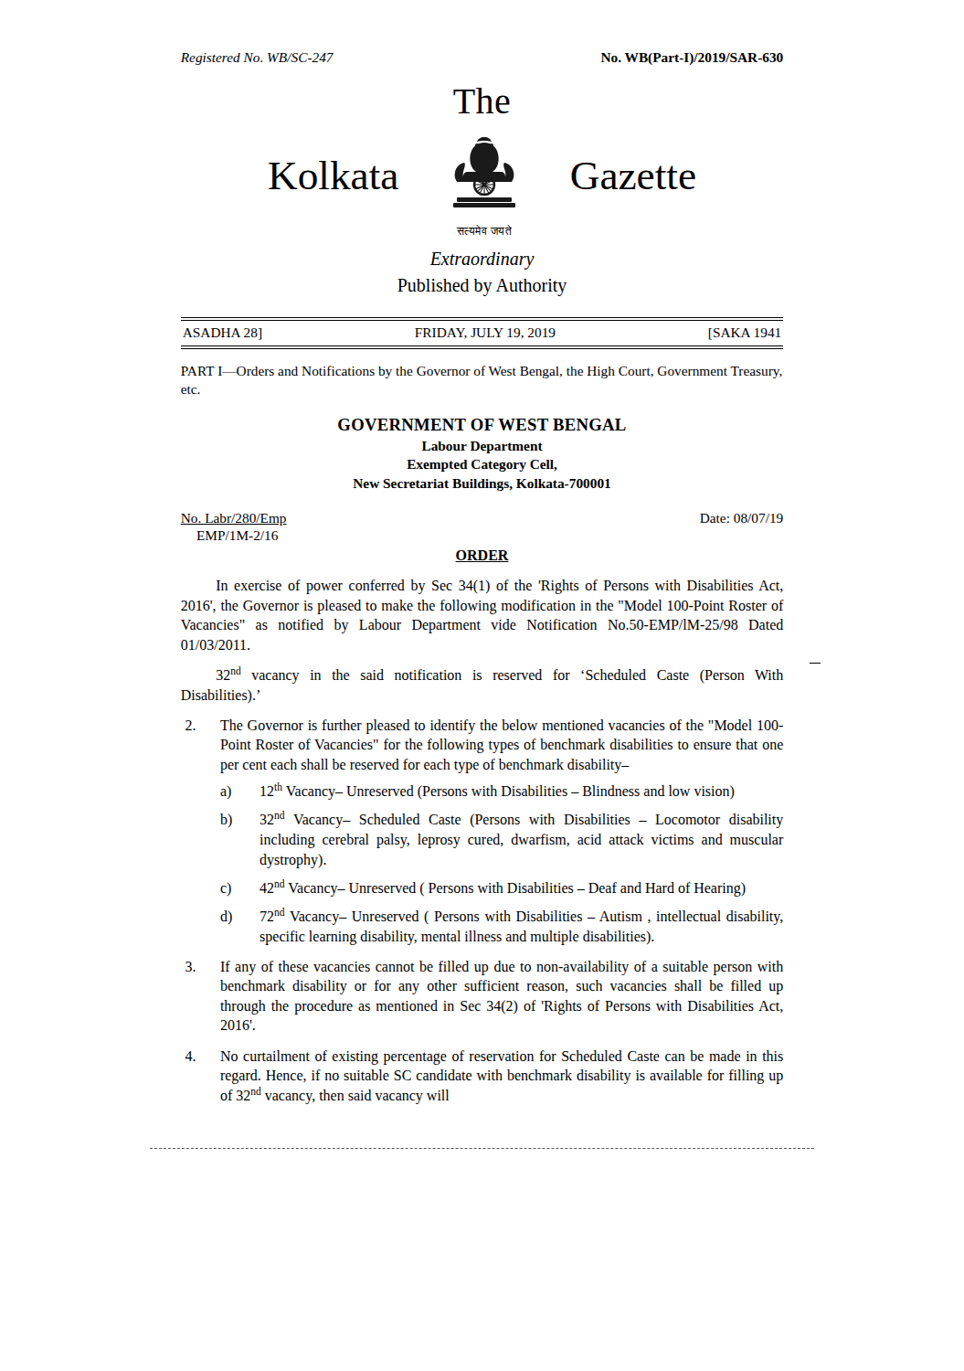Registered No. WB/SC-247
No. WB(Part-I)/2019/SAR-630
The
Kolkata
सत्यमेव जयते
Gazette
Extraordinary
Published by Authority
ASADHA 28]
FRIDAY, JULY 19, 2019
[SAKA 1941
PART I—Orders and Notifications by the Governor of West Bengal, the High Court, Government Treasury, etc.
GOVERNMENT OF WEST BENGAL
Labour Department
Exempted Category Cell,
New Secretariat Buildings, Kolkata-700001
No. Labr/280/Emp EMP/1M-2/16
Date: 08/07/19
ORDER
In exercise of power conferred by Sec 34(1) of the 'Rights of Persons with Disabilities Act, 2016', the Governor is pleased to make the following modification in the "Model 100-Point Roster of Vacancies" as notified by Labour Department vide Notification No.50-EMP/lM-25/98 Dated 01/03/2011.
32nd vacancy in the said notification is reserved for ‘Scheduled Caste (Person With Disabilities).’
2. The Governor is further pleased to identify the below mentioned vacancies of the "Model 100-Point Roster of Vacancies" for the following types of benchmark disabilities to ensure that one per cent each shall be reserved for each type of benchmark disability–
a) 12th Vacancy– Unreserved (Persons with Disabilities – Blindness and low vision)
b) 32nd Vacancy– Scheduled Caste (Persons with Disabilities – Locomotor disability including cerebral palsy, leprosy cured, dwarfism, acid attack victims and muscular dystrophy).
c) 42nd Vacancy– Unreserved ( Persons with Disabilities – Deaf and Hard of Hearing)
d) 72nd Vacancy– Unreserved ( Persons with Disabilities – Autism , intellectual disability, specific learning disability, mental illness and multiple disabilities).
3. If any of these vacancies cannot be filled up due to non-availability of a suitable person with benchmark disability or for any other sufficient reason, such vacancies shall be filled up through the procedure as mentioned in Sec 34(2) of 'Rights of Persons with Disabilities Act, 2016'.
4. No curtailment of existing percentage of reservation for Scheduled Caste can be made in this regard. Hence, if no suitable SC candidate with benchmark disability is available for filling up of 32nd vacancy, then said vacancy will